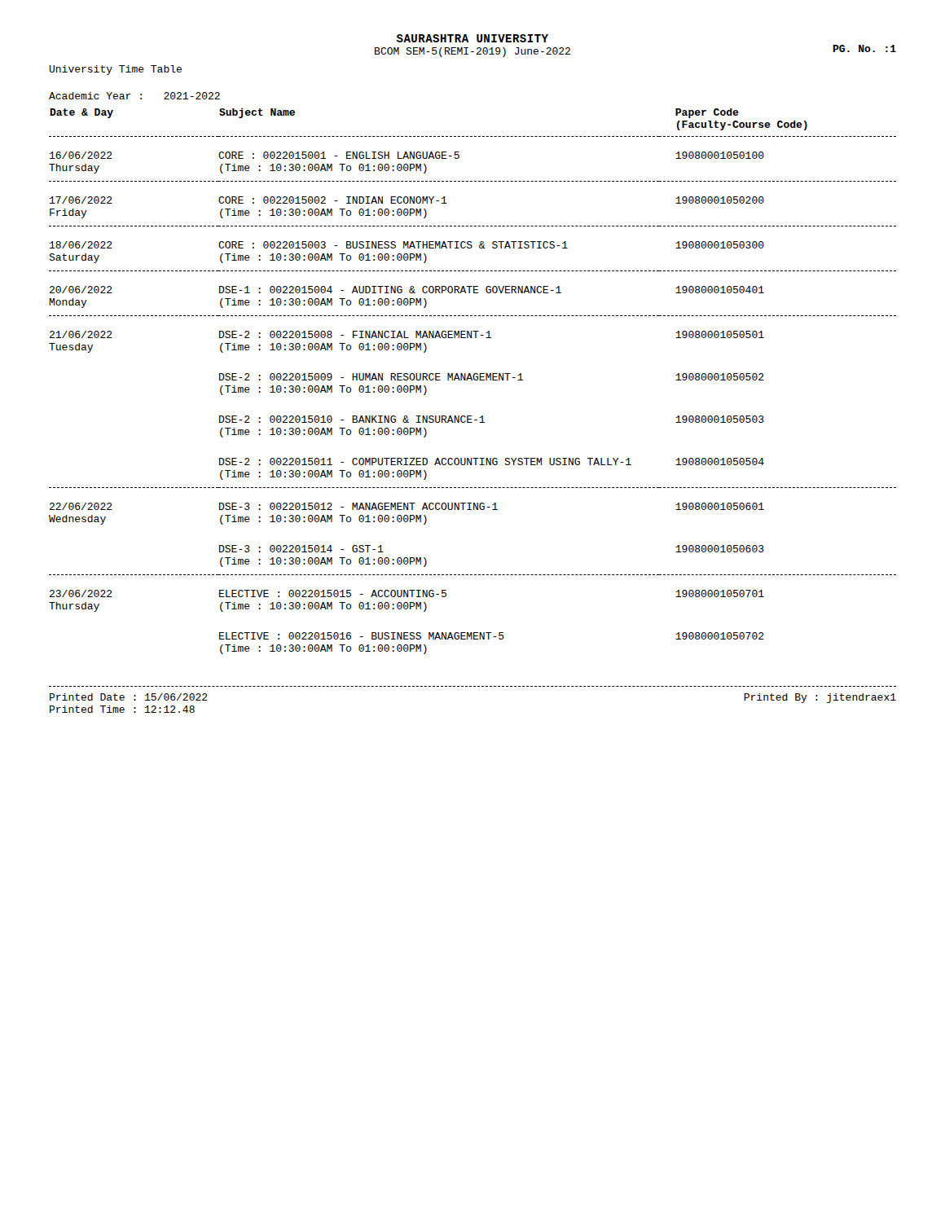SAURASHTRA UNIVERSITY
BCOM SEM-5(REMI-2019) June-2022
PG. No. :1
University Time Table
Academic Year : 2021-2022
| Date & Day | Subject Name | Paper Code (Faculty-Course Code) |
| --- | --- | --- |
| 16/06/2022 Thursday | CORE : 0022015001 - ENGLISH LANGUAGE-5 (Time : 10:30:00AM To 01:00:00PM) | 19080001050100 |
| 17/06/2022 Friday | CORE : 0022015002 - INDIAN ECONOMY-1 (Time : 10:30:00AM To 01:00:00PM) | 19080001050200 |
| 18/06/2022 Saturday | CORE : 0022015003 - BUSINESS MATHEMATICS & STATISTICS-1 (Time : 10:30:00AM To 01:00:00PM) | 19080001050300 |
| 20/06/2022 Monday | DSE-1 : 0022015004 - AUDITING & CORPORATE GOVERNANCE-1 (Time : 10:30:00AM To 01:00:00PM) | 19080001050401 |
| 21/06/2022 Tuesday | DSE-2 : 0022015008 - FINANCIAL MANAGEMENT-1 (Time : 10:30:00AM To 01:00:00PM) | 19080001050501 |
| | DSE-2 : 0022015009 - HUMAN RESOURCE MANAGEMENT-1 (Time : 10:30:00AM To 01:00:00PM) | 19080001050502 |
| | DSE-2 : 0022015010 - BANKING & INSURANCE-1 (Time : 10:30:00AM To 01:00:00PM) | 19080001050503 |
| | DSE-2 : 0022015011 - COMPUTERIZED ACCOUNTING SYSTEM USING TALLY-1 (Time : 10:30:00AM To 01:00:00PM) | 19080001050504 |
| 22/06/2022 Wednesday | DSE-3 : 0022015012 - MANAGEMENT ACCOUNTING-1 (Time : 10:30:00AM To 01:00:00PM) | 19080001050601 |
| | DSE-3 : 0022015014 - GST-1 (Time : 10:30:00AM To 01:00:00PM) | 19080001050603 |
| 23/06/2022 Thursday | ELECTIVE : 0022015015 - ACCOUNTING-5 (Time : 10:30:00AM To 01:00:00PM) | 19080001050701 |
| | ELECTIVE : 0022015016 - BUSINESS MANAGEMENT-5 (Time : 10:30:00AM To 01:00:00PM) | 19080001050702 |
Printed Date : 15/06/2022 Printed Time : 12:12.48
Printed By : jitendraex1